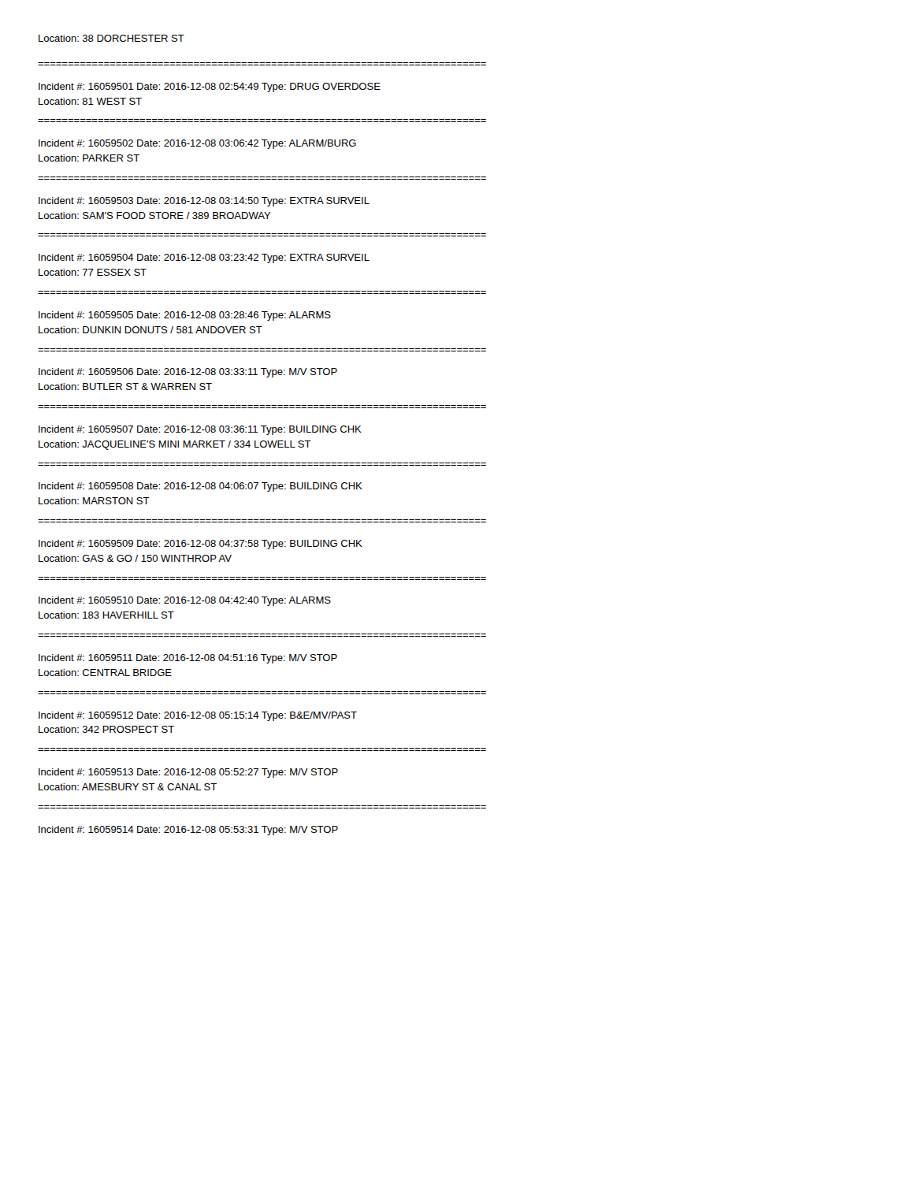Location: 38 DORCHESTER ST
===========================================================================
Incident #: 16059501 Date: 2016-12-08 02:54:49 Type: DRUG OVERDOSE
Location: 81 WEST ST
===========================================================================
Incident #: 16059502 Date: 2016-12-08 03:06:42 Type: ALARM/BURG
Location: PARKER ST
===========================================================================
Incident #: 16059503 Date: 2016-12-08 03:14:50 Type: EXTRA SURVEIL
Location: SAM'S FOOD STORE / 389 BROADWAY
===========================================================================
Incident #: 16059504 Date: 2016-12-08 03:23:42 Type: EXTRA SURVEIL
Location: 77 ESSEX ST
===========================================================================
Incident #: 16059505 Date: 2016-12-08 03:28:46 Type: ALARMS
Location: DUNKIN DONUTS / 581 ANDOVER ST
===========================================================================
Incident #: 16059506 Date: 2016-12-08 03:33:11 Type: M/V STOP
Location: BUTLER ST & WARREN ST
===========================================================================
Incident #: 16059507 Date: 2016-12-08 03:36:11 Type: BUILDING CHK
Location: JACQUELINE'S MINI MARKET / 334 LOWELL ST
===========================================================================
Incident #: 16059508 Date: 2016-12-08 04:06:07 Type: BUILDING CHK
Location: MARSTON ST
===========================================================================
Incident #: 16059509 Date: 2016-12-08 04:37:58 Type: BUILDING CHK
Location: GAS & GO / 150 WINTHROP AV
===========================================================================
Incident #: 16059510 Date: 2016-12-08 04:42:40 Type: ALARMS
Location: 183 HAVERHILL ST
===========================================================================
Incident #: 16059511 Date: 2016-12-08 04:51:16 Type: M/V STOP
Location: CENTRAL BRIDGE
===========================================================================
Incident #: 16059512 Date: 2016-12-08 05:15:14 Type: B&E/MV/PAST
Location: 342 PROSPECT ST
===========================================================================
Incident #: 16059513 Date: 2016-12-08 05:52:27 Type: M/V STOP
Location: AMESBURY ST & CANAL ST
===========================================================================
Incident #: 16059514 Date: 2016-12-08 05:53:31 Type: M/V STOP